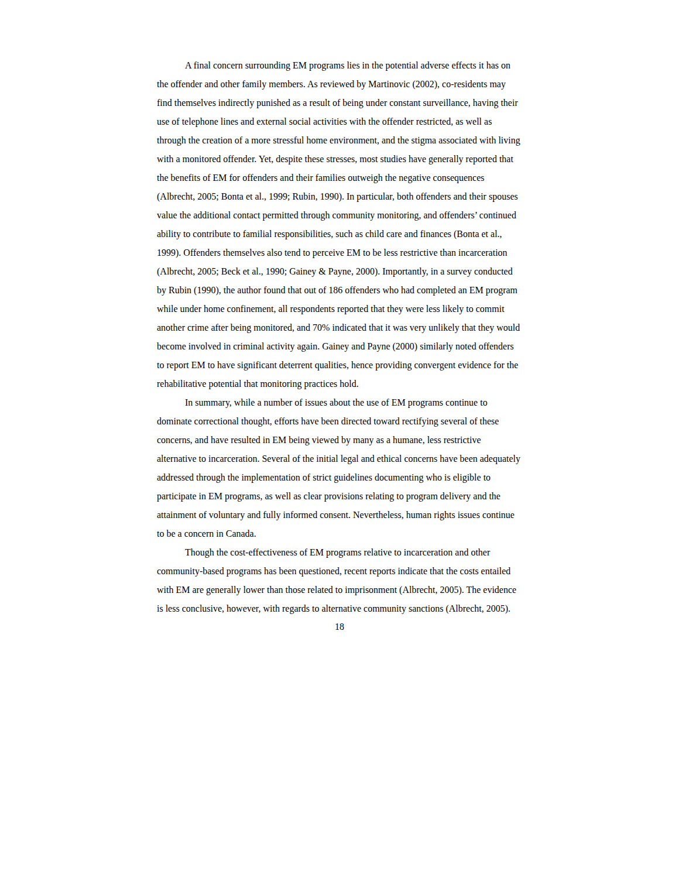A final concern surrounding EM programs lies in the potential adverse effects it has on the offender and other family members. As reviewed by Martinovic (2002), co-residents may find themselves indirectly punished as a result of being under constant surveillance, having their use of telephone lines and external social activities with the offender restricted, as well as through the creation of a more stressful home environment, and the stigma associated with living with a monitored offender. Yet, despite these stresses, most studies have generally reported that the benefits of EM for offenders and their families outweigh the negative consequences (Albrecht, 2005; Bonta et al., 1999; Rubin, 1990). In particular, both offenders and their spouses value the additional contact permitted through community monitoring, and offenders’ continued ability to contribute to familial responsibilities, such as child care and finances (Bonta et al., 1999). Offenders themselves also tend to perceive EM to be less restrictive than incarceration (Albrecht, 2005; Beck et al., 1990; Gainey & Payne, 2000). Importantly, in a survey conducted by Rubin (1990), the author found that out of 186 offenders who had completed an EM program while under home confinement, all respondents reported that they were less likely to commit another crime after being monitored, and 70% indicated that it was very unlikely that they would become involved in criminal activity again. Gainey and Payne (2000) similarly noted offenders to report EM to have significant deterrent qualities, hence providing convergent evidence for the rehabilitative potential that monitoring practices hold.
In summary, while a number of issues about the use of EM programs continue to dominate correctional thought, efforts have been directed toward rectifying several of these concerns, and have resulted in EM being viewed by many as a humane, less restrictive alternative to incarceration. Several of the initial legal and ethical concerns have been adequately addressed through the implementation of strict guidelines documenting who is eligible to participate in EM programs, as well as clear provisions relating to program delivery and the attainment of voluntary and fully informed consent. Nevertheless, human rights issues continue to be a concern in Canada.
Though the cost-effectiveness of EM programs relative to incarceration and other community-based programs has been questioned, recent reports indicate that the costs entailed with EM are generally lower than those related to imprisonment (Albrecht, 2005). The evidence is less conclusive, however, with regards to alternative community sanctions (Albrecht, 2005).
18